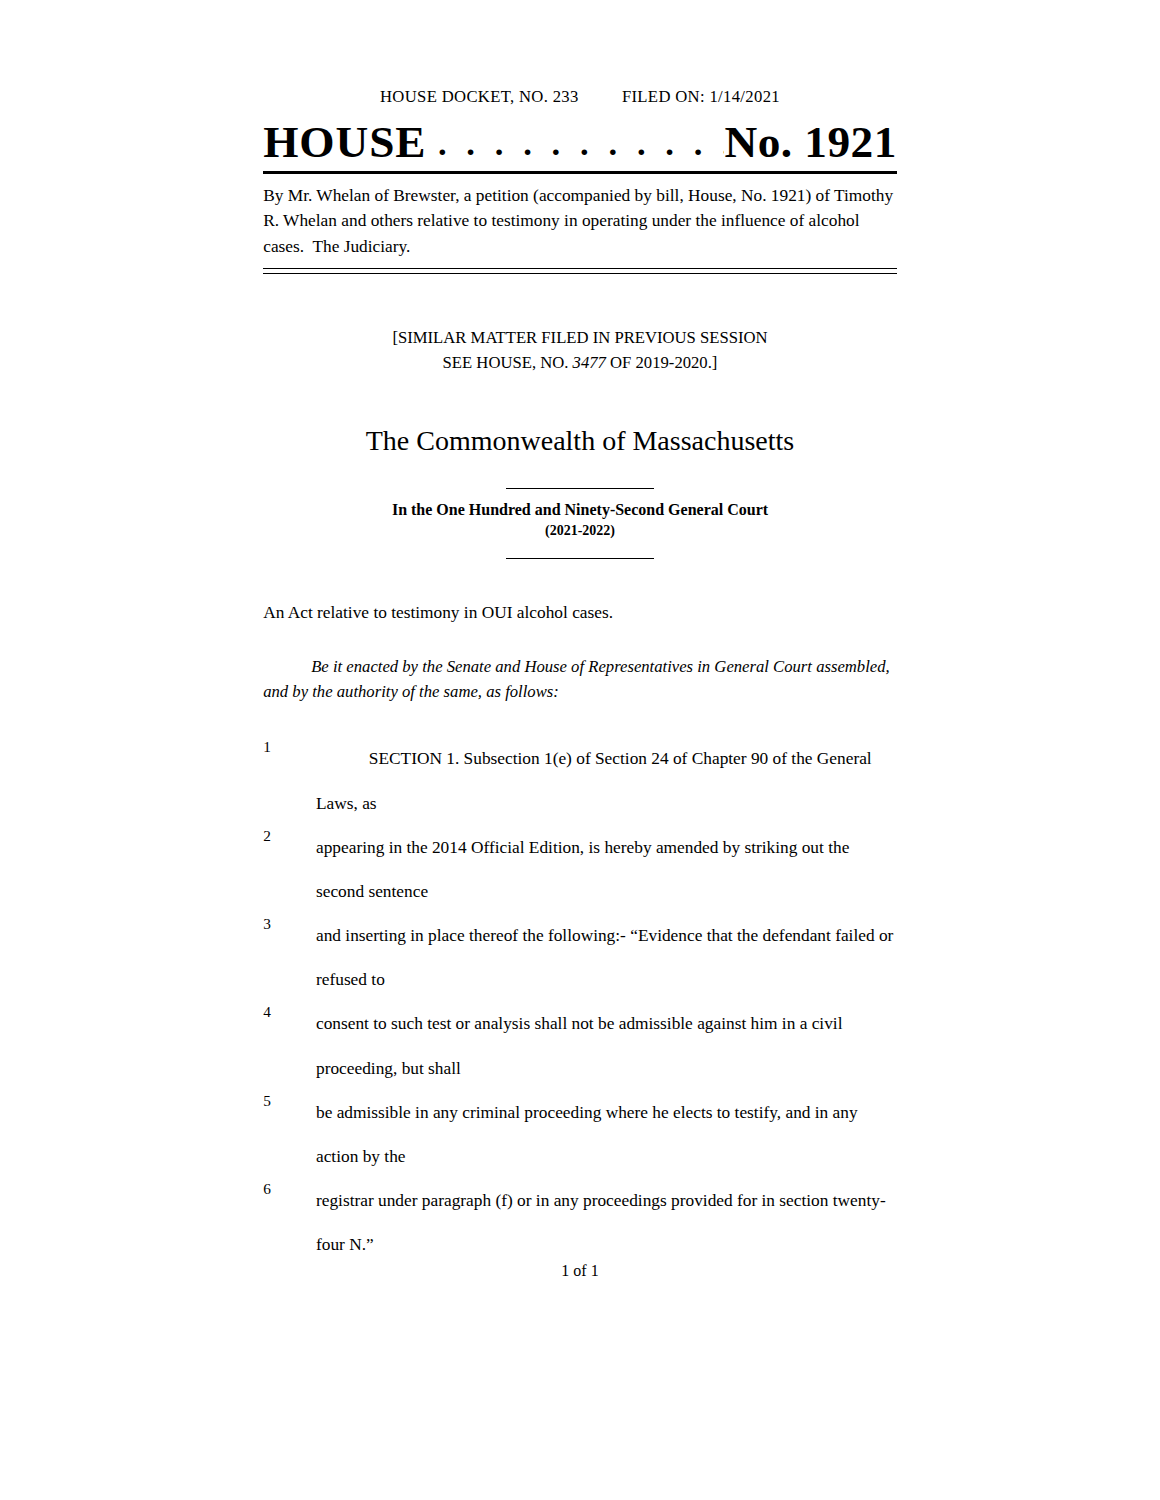HOUSE DOCKET, NO. 233 FILED ON: 1/14/2021
HOUSE . . . . . . . . . . . . . . . No. 1921
By Mr. Whelan of Brewster, a petition (accompanied by bill, House, No. 1921) of Timothy R. Whelan and others relative to testimony in operating under the influence of alcohol cases. The Judiciary.
[SIMILAR MATTER FILED IN PREVIOUS SESSION
SEE HOUSE, NO. 3477 OF 2019-2020.]
The Commonwealth of Massachusetts
In the One Hundred and Ninety-Second General Court (2021-2022)
An Act relative to testimony in OUI alcohol cases.
Be it enacted by the Senate and House of Representatives in General Court assembled, and by the authority of the same, as follows:
| 1 | SECTION 1. Subsection 1(e) of Section 24 of Chapter 90 of the General Laws, as |
| 2 | appearing in the 2014 Official Edition, is hereby amended by striking out the second sentence |
| 3 | and inserting in place thereof the following:- “Evidence that the defendant failed or refused to |
| 4 | consent to such test or analysis shall not be admissible against him in a civil proceeding, but shall |
| 5 | be admissible in any criminal proceeding where he elects to testify, and in any action by the |
| 6 | registrar under paragraph (f) or in any proceedings provided for in section twenty-four N.” |
1 of 1